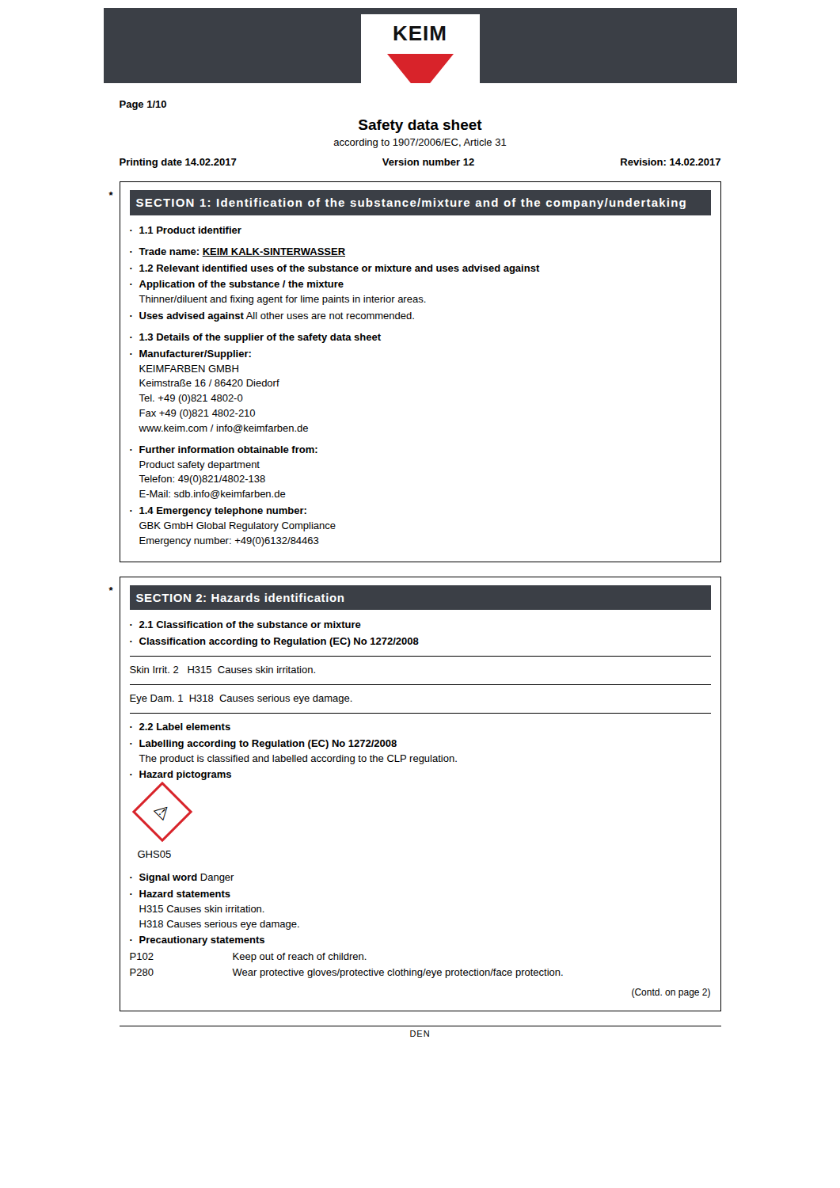KEIM
Page 1/10
Safety data sheet
according to 1907/2006/EC, Article 31
Printing date 14.02.2017 Version number 12 Revision: 14.02.2017
*
SECTION 1: Identification of the substance/mixture and of the company/undertaking
1.1 Product identifier
Trade name: KEIM KALK-SINTERWASSER
1.2 Relevant identified uses of the substance or mixture and uses advised against
Application of the substance / the mixture
Thinner/diluent and fixing agent for lime paints in interior areas.
Uses advised against All other uses are not recommended.
1.3 Details of the supplier of the safety data sheet
Manufacturer/Supplier:
KEIMFARBEN GMBH
Keimstraße 16 / 86420 Diedorf
Tel. +49 (0)821 4802-0
Fax +49 (0)821 4802-210
www.keim.com / info@keimfarben.de
Further information obtainable from:
Product safety department
Telefon: 49(0)821/4802-138
E-Mail: sdb.info@keimfarben.de
1.4 Emergency telephone number:
GBK GmbH Global Regulatory Compliance
Emergency number: +49(0)6132/84463
*
SECTION 2: Hazards identification
2.1 Classification of the substance or mixture
Classification according to Regulation (EC) No 1272/2008
Skin Irrit. 2 H315 Causes skin irritation.
Eye Dam. 1 H318 Causes serious eye damage.
2.2 Label elements
Labelling according to Regulation (EC) No 1272/2008
The product is classified and labelled according to the CLP regulation.
Hazard pictograms
⚠
GHS05
Signal word Danger
Hazard statements
H315 Causes skin irritation.
H318 Causes serious eye damage.
Precautionary statements
| P102 | Keep out of reach of children. |
| P280 | Wear protective gloves/protective clothing/eye protection/face protection. |
(Contd. on page 2)
DEN